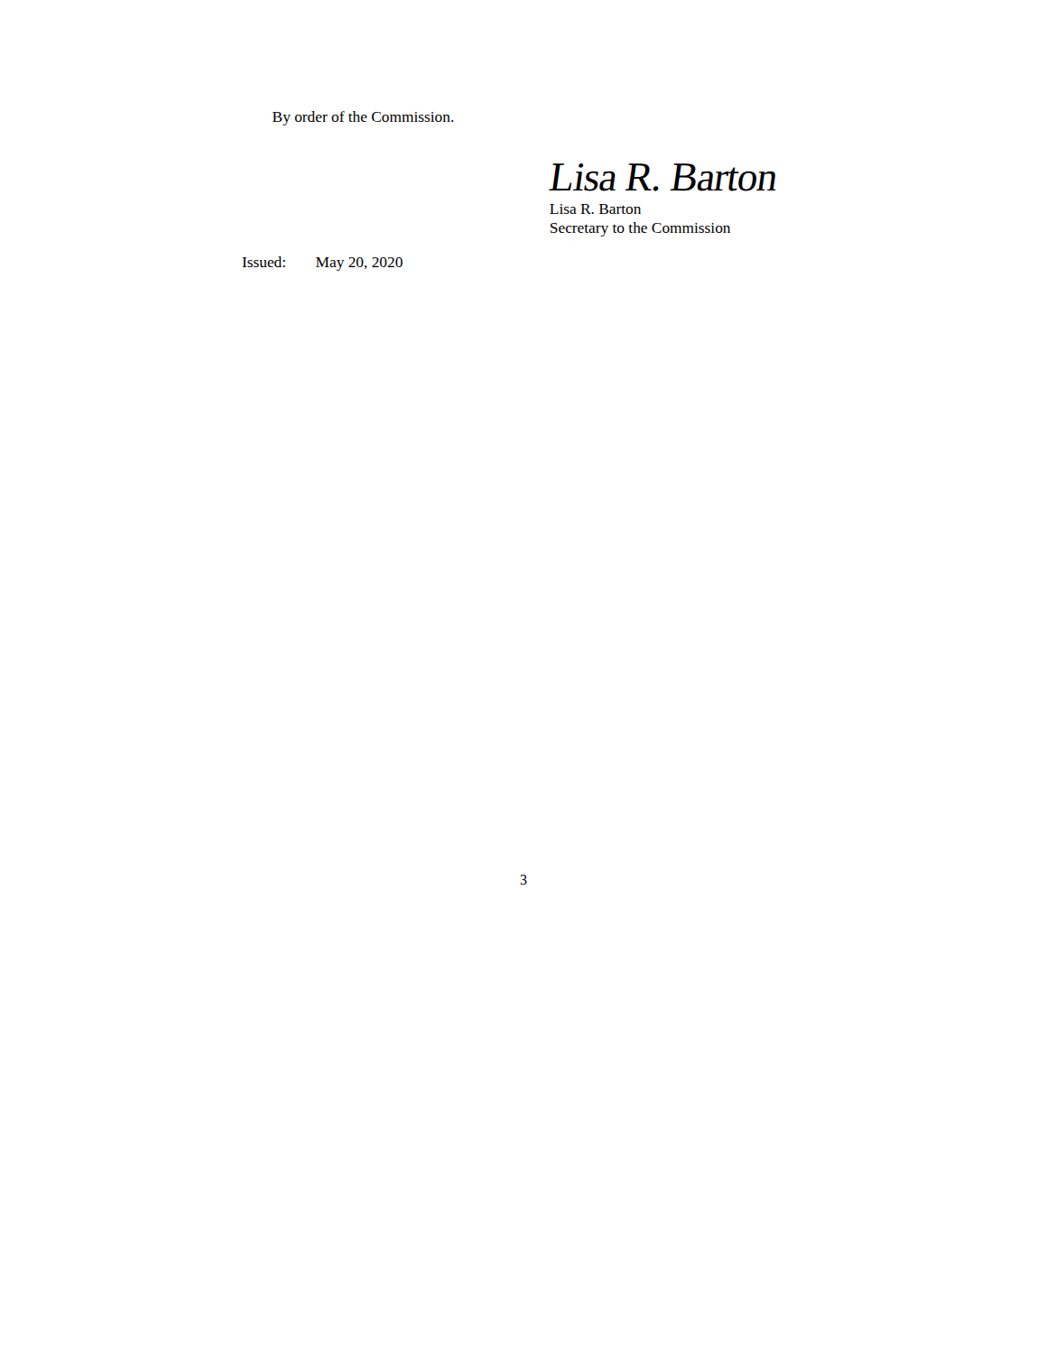By order of the Commission.
Lisa R. Barton
Lisa R. Barton
Secretary to the Commission
Issued: May 20, 2020
3